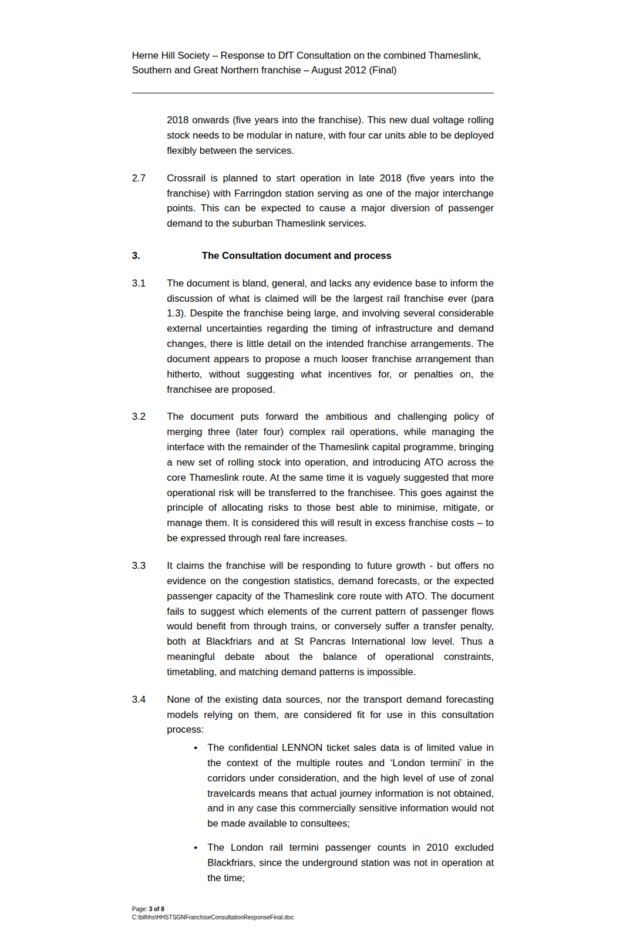Herne Hill Society – Response to DfT Consultation on the combined Thameslink,
Southern and Great Northern franchise – August 2012 (Final)
2018 onwards (five years into the franchise). This new dual voltage rolling stock needs to be modular in nature, with four car units able to be deployed flexibly between the services.
2.7
Crossrail is planned to start operation in late 2018 (five years into the franchise) with Farringdon station serving as one of the major interchange points. This can be expected to cause a major diversion of passenger demand to the suburban Thameslink services.
3. The Consultation document and process
3.1
The document is bland, general, and lacks any evidence base to inform the discussion of what is claimed will be the largest rail franchise ever (para 1.3). Despite the franchise being large, and involving several considerable external uncertainties regarding the timing of infrastructure and demand changes, there is little detail on the intended franchise arrangements. The document appears to propose a much looser franchise arrangement than hitherto, without suggesting what incentives for, or penalties on, the franchisee are proposed.
3.2
The document puts forward the ambitious and challenging policy of merging three (later four) complex rail operations, while managing the interface with the remainder of the Thameslink capital programme, bringing a new set of rolling stock into operation, and introducing ATO across the core Thameslink route. At the same time it is vaguely suggested that more operational risk will be transferred to the franchisee. This goes against the principle of allocating risks to those best able to minimise, mitigate, or manage them. It is considered this will result in excess franchise costs – to be expressed through real fare increases.
3.3
It claims the franchise will be responding to future growth - but offers no evidence on the congestion statistics, demand forecasts, or the expected passenger capacity of the Thameslink core route with ATO. The document fails to suggest which elements of the current pattern of passenger flows would benefit from through trains, or conversely suffer a transfer penalty, both at Blackfriars and at St Pancras International low level. Thus a meaningful debate about the balance of operational constraints, timetabling, and matching demand patterns is impossible.
3.4
None of the existing data sources, nor the transport demand forecasting models relying on them, are considered fit for use in this consultation process:
The confidential LENNON ticket sales data is of limited value in the context of the multiple routes and ‘London termini’ in the corridors under consideration, and the high level of use of zonal travelcards means that actual journey information is not obtained, and in any case this commercially sensitive information would not be made available to consultees;
The London rail termini passenger counts in 2010 excluded Blackfriars, since the underground station was not in operation at the time;
Page: 3 of 8
C:\bilhhs\HHSTSGNFranchiseConsultationResponseFinal.doc